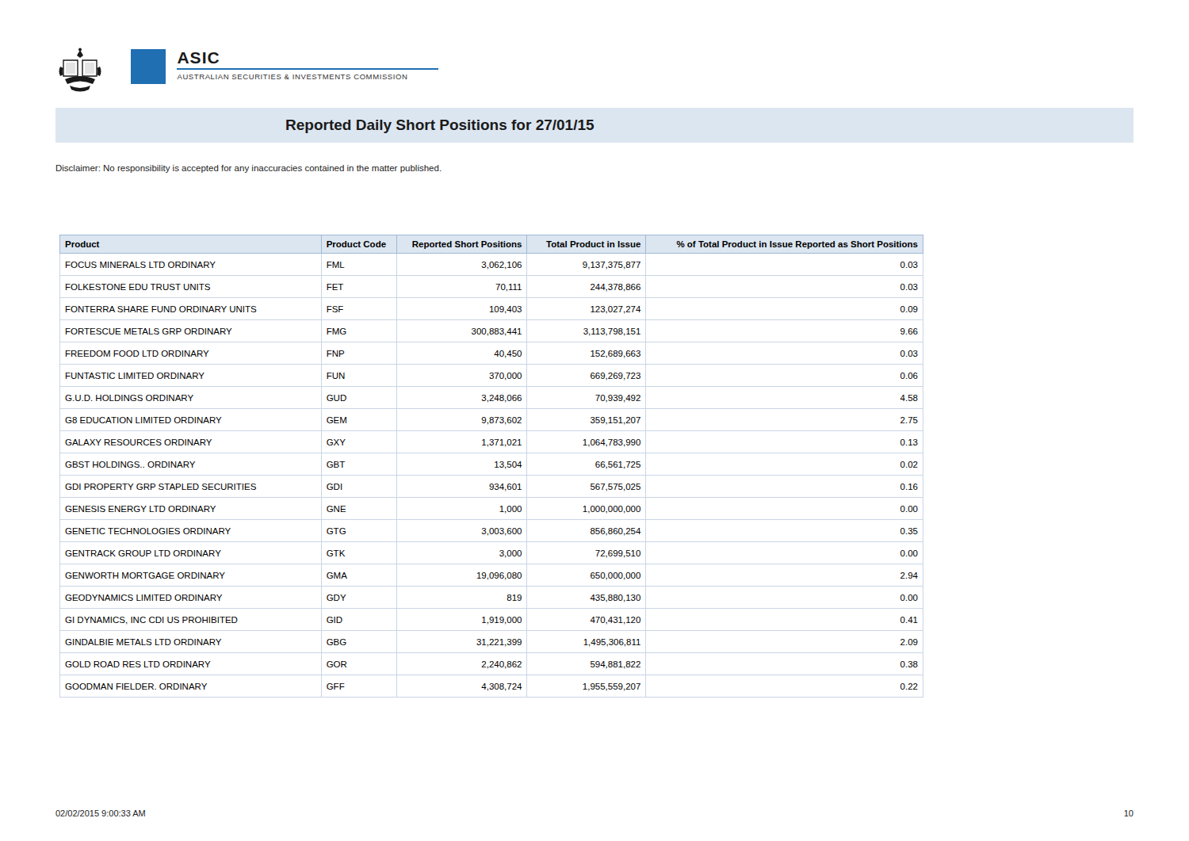ASIC
Australian Securities & Investments Commission
Reported Daily Short Positions for 27/01/15
Disclaimer: No responsibility is accepted for any inaccuracies contained in the matter published.
| Product | Product Code | Reported Short Positions | Total Product in Issue | % of Total Product in Issue Reported as Short Positions |
| --- | --- | --- | --- | --- |
| FOCUS MINERALS LTD ORDINARY | FML | 3,062,106 | 9,137,375,877 | 0.03 |
| FOLKESTONE EDU TRUST UNITS | FET | 70,111 | 244,378,866 | 0.03 |
| FONTERRA SHARE FUND ORDINARY UNITS | FSF | 109,403 | 123,027,274 | 0.09 |
| FORTESCUE METALS GRP ORDINARY | FMG | 300,883,441 | 3,113,798,151 | 9.66 |
| FREEDOM FOOD LTD ORDINARY | FNP | 40,450 | 152,689,663 | 0.03 |
| FUNTASTIC LIMITED ORDINARY | FUN | 370,000 | 669,269,723 | 0.06 |
| G.U.D. HOLDINGS ORDINARY | GUD | 3,248,066 | 70,939,492 | 4.58 |
| G8 EDUCATION LIMITED ORDINARY | GEM | 9,873,602 | 359,151,207 | 2.75 |
| GALAXY RESOURCES ORDINARY | GXY | 1,371,021 | 1,064,783,990 | 0.13 |
| GBST HOLDINGS.. ORDINARY | GBT | 13,504 | 66,561,725 | 0.02 |
| GDI PROPERTY GRP STAPLED SECURITIES | GDI | 934,601 | 567,575,025 | 0.16 |
| GENESIS ENERGY LTD ORDINARY | GNE | 1,000 | 1,000,000,000 | 0.00 |
| GENETIC TECHNOLOGIES ORDINARY | GTG | 3,003,600 | 856,860,254 | 0.35 |
| GENTRACK GROUP LTD ORDINARY | GTK | 3,000 | 72,699,510 | 0.00 |
| GENWORTH MORTGAGE ORDINARY | GMA | 19,096,080 | 650,000,000 | 2.94 |
| GEODYNAMICS LIMITED ORDINARY | GDY | 819 | 435,880,130 | 0.00 |
| GI DYNAMICS, INC CDI US PROHIBITED | GID | 1,919,000 | 470,431,120 | 0.41 |
| GINDALBIE METALS LTD ORDINARY | GBG | 31,221,399 | 1,495,306,811 | 2.09 |
| GOLD ROAD RES LTD ORDINARY | GOR | 2,240,862 | 594,881,822 | 0.38 |
| GOODMAN FIELDER. ORDINARY | GFF | 4,308,724 | 1,955,559,207 | 0.22 |
02/02/2015 9:00:33 AM 10